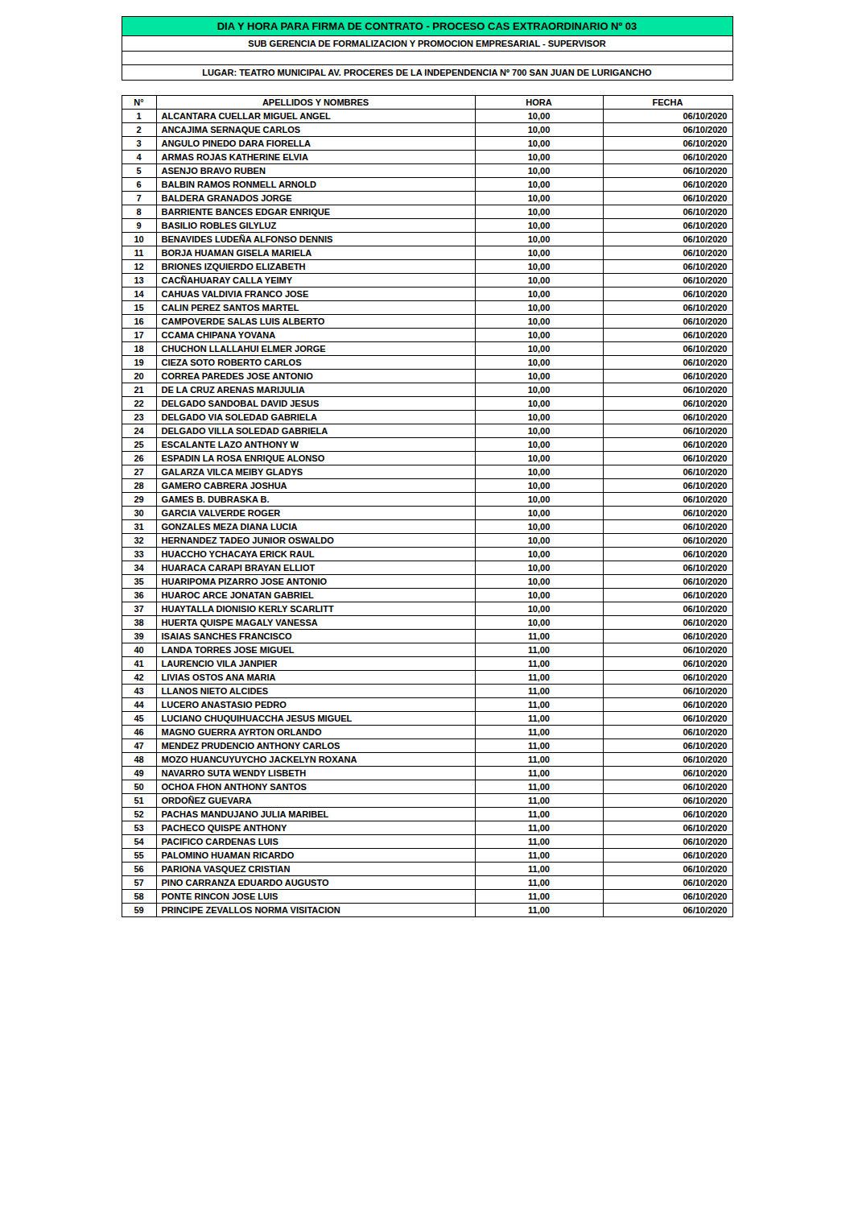| DIA Y HORA PARA FIRMA DE CONTRATO - PROCESO CAS EXTRAORDINARIO Nº 03 |
| SUB GERENCIA DE FORMALIZACION Y PROMOCION EMPRESARIAL - SUPERVISOR |
| LUGAR: TEATRO MUNICIPAL AV. PROCERES DE LA INDEPENDENCIA Nº 700 SAN JUAN DE LURIGANCHO |
| N° | APELLIDOS Y NOMBRES | HORA | FECHA |
| --- | --- | --- | --- |
| 1 | ALCANTARA CUELLAR MIGUEL ANGEL | 10,00 | 06/10/2020 |
| 2 | ANCAJIMA SERNAQUE CARLOS | 10,00 | 06/10/2020 |
| 3 | ANGULO PINEDO DARA FIORELLA | 10,00 | 06/10/2020 |
| 4 | ARMAS ROJAS KATHERINE ELVIA | 10,00 | 06/10/2020 |
| 5 | ASENJO BRAVO RUBEN | 10,00 | 06/10/2020 |
| 6 | BALBIN RAMOS RONMELL ARNOLD | 10,00 | 06/10/2020 |
| 7 | BALDERA GRANADOS JORGE | 10,00 | 06/10/2020 |
| 8 | BARRIENTE BANCES EDGAR ENRIQUE | 10,00 | 06/10/2020 |
| 9 | BASILIO ROBLES GILYLUZ | 10,00 | 06/10/2020 |
| 10 | BENAVIDES LUDEÑA ALFONSO DENNIS | 10,00 | 06/10/2020 |
| 11 | BORJA HUAMAN GISELA MARIELA | 10,00 | 06/10/2020 |
| 12 | BRIONES IZQUIERDO ELIZABETH | 10,00 | 06/10/2020 |
| 13 | CACÑAHUARAY CALLA YEIMY | 10,00 | 06/10/2020 |
| 14 | CAHUAS VALDIVIA FRANCO JOSE | 10,00 | 06/10/2020 |
| 15 | CALIN PEREZ SANTOS MARTEL | 10,00 | 06/10/2020 |
| 16 | CAMPOVERDE SALAS LUIS ALBERTO | 10,00 | 06/10/2020 |
| 17 | CCAMA CHIPANA YOVANA | 10,00 | 06/10/2020 |
| 18 | CHUCHON LLALLAHUI ELMER JORGE | 10,00 | 06/10/2020 |
| 19 | CIEZA SOTO ROBERTO CARLOS | 10,00 | 06/10/2020 |
| 20 | CORREA PAREDES JOSE ANTONIO | 10,00 | 06/10/2020 |
| 21 | DE LA CRUZ ARENAS MARIJULIA | 10,00 | 06/10/2020 |
| 22 | DELGADO SANDOBAL DAVID JESUS | 10,00 | 06/10/2020 |
| 23 | DELGADO VIA SOLEDAD GABRIELA | 10,00 | 06/10/2020 |
| 24 | DELGADO VILLA SOLEDAD GABRIELA | 10,00 | 06/10/2020 |
| 25 | ESCALANTE LAZO ANTHONY W | 10,00 | 06/10/2020 |
| 26 | ESPADIN LA ROSA ENRIQUE ALONSO | 10,00 | 06/10/2020 |
| 27 | GALARZA VILCA MEIBY GLADYS | 10,00 | 06/10/2020 |
| 28 | GAMERO CABRERA JOSHUA | 10,00 | 06/10/2020 |
| 29 | GAMES B. DUBRASKA B. | 10,00 | 06/10/2020 |
| 30 | GARCIA VALVERDE ROGER | 10,00 | 06/10/2020 |
| 31 | GONZALES MEZA DIANA LUCIA | 10,00 | 06/10/2020 |
| 32 | HERNANDEZ TADEO JUNIOR OSWALDO | 10,00 | 06/10/2020 |
| 33 | HUACCHO YCHACAYA ERICK RAUL | 10,00 | 06/10/2020 |
| 34 | HUARACA CARAPI BRAYAN ELLIOT | 10,00 | 06/10/2020 |
| 35 | HUARIPOMA PIZARRO JOSE ANTONIO | 10,00 | 06/10/2020 |
| 36 | HUAROC ARCE JONATAN GABRIEL | 10,00 | 06/10/2020 |
| 37 | HUAYTALLA DIONISIO KERLY SCARLITT | 10,00 | 06/10/2020 |
| 38 | HUERTA QUISPE MAGALY VANESSA | 10,00 | 06/10/2020 |
| 39 | ISAIAS SANCHES FRANCISCO | 11,00 | 06/10/2020 |
| 40 | LANDA TORRES JOSE MIGUEL | 11,00 | 06/10/2020 |
| 41 | LAURENCIO VILA JANPIER | 11,00 | 06/10/2020 |
| 42 | LIVIAS OSTOS ANA MARIA | 11,00 | 06/10/2020 |
| 43 | LLANOS NIETO ALCIDES | 11,00 | 06/10/2020 |
| 44 | LUCERO ANASTASIO PEDRO | 11,00 | 06/10/2020 |
| 45 | LUCIANO CHUQUIHUACCHA JESUS MIGUEL | 11,00 | 06/10/2020 |
| 46 | MAGNO GUERRA AYRTON ORLANDO | 11,00 | 06/10/2020 |
| 47 | MENDEZ PRUDENCIO ANTHONY CARLOS | 11,00 | 06/10/2020 |
| 48 | MOZO HUANCUYUYCHO JACKELYN ROXANA | 11,00 | 06/10/2020 |
| 49 | NAVARRO SUTA WENDY LISBETH | 11,00 | 06/10/2020 |
| 50 | OCHOA FHON ANTHONY SANTOS | 11,00 | 06/10/2020 |
| 51 | ORDOÑEZ GUEVARA | 11,00 | 06/10/2020 |
| 52 | PACHAS MANDUJANO JULIA MARIBEL | 11,00 | 06/10/2020 |
| 53 | PACHECO QUISPE ANTHONY | 11,00 | 06/10/2020 |
| 54 | PACIFICO CARDENAS LUIS | 11,00 | 06/10/2020 |
| 55 | PALOMINO HUAMAN RICARDO | 11,00 | 06/10/2020 |
| 56 | PARIONA VASQUEZ CRISTIAN | 11,00 | 06/10/2020 |
| 57 | PINO CARRANZA EDUARDO AUGUSTO | 11,00 | 06/10/2020 |
| 58 | PONTE RINCON JOSE LUIS | 11,00 | 06/10/2020 |
| 59 | PRINCIPE ZEVALLOS NORMA VISITACION | 11,00 | 06/10/2020 |